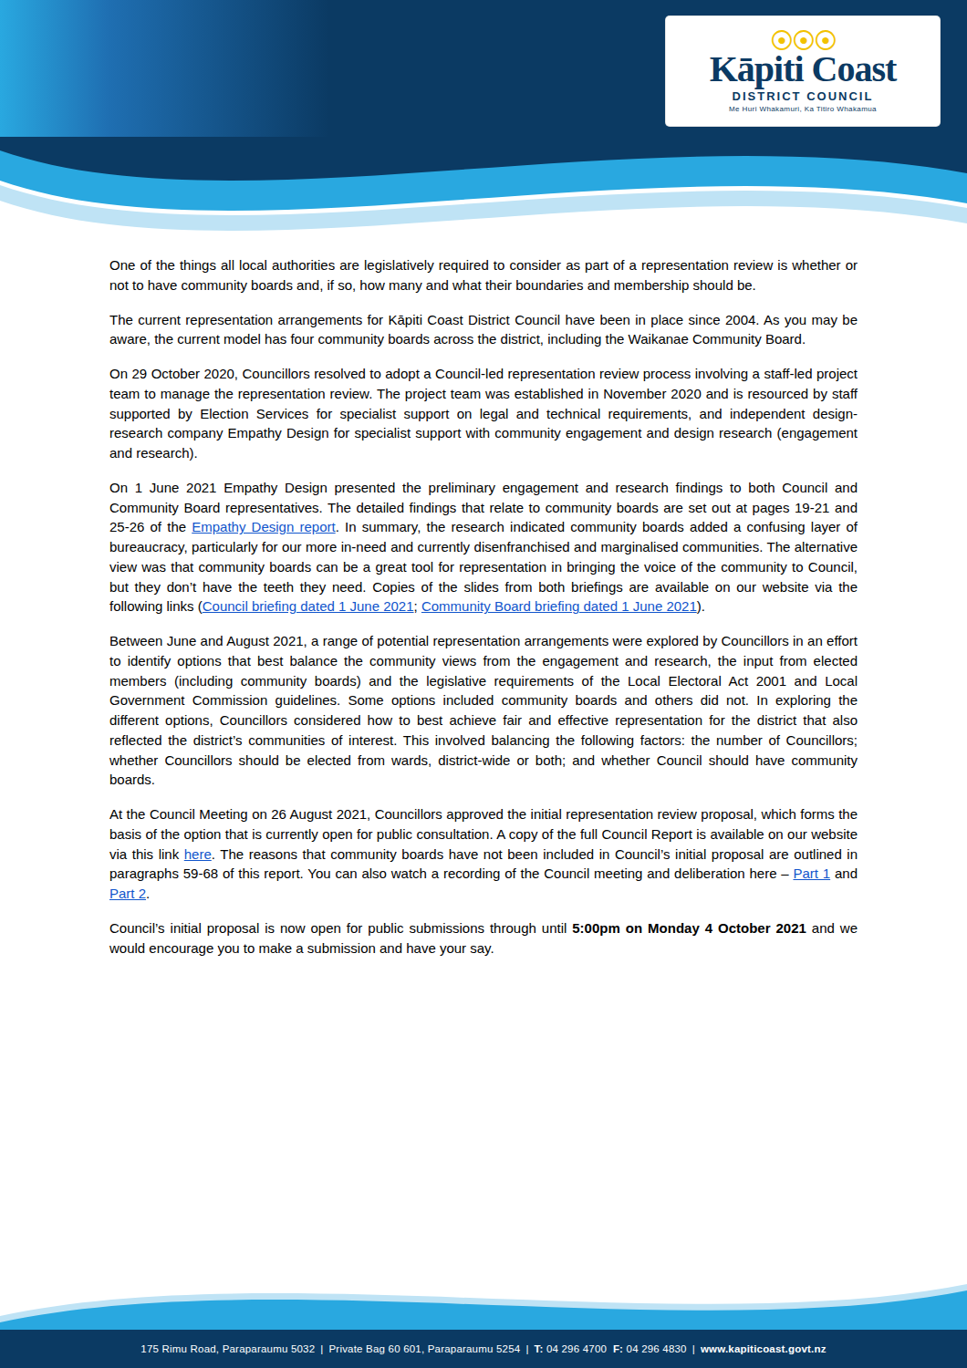⦿⦿⦿ Kāpiti Coast DISTRICT COUNCIL Me Huri Whakamuri, Ka Titiro Whakamua
One of the things all local authorities are legislatively required to consider as part of a representation review is whether or not to have community boards and, if so, how many and what their boundaries and membership should be.
The current representation arrangements for Kāpiti Coast District Council have been in place since 2004. As you may be aware, the current model has four community boards across the district, including the Waikanae Community Board.
On 29 October 2020, Councillors resolved to adopt a Council-led representation review process involving a staff-led project team to manage the representation review. The project team was established in November 2020 and is resourced by staff supported by Election Services for specialist support on legal and technical requirements, and independent design-research company Empathy Design for specialist support with community engagement and design research (engagement and research).
On 1 June 2021 Empathy Design presented the preliminary engagement and research findings to both Council and Community Board representatives. The detailed findings that relate to community boards are set out at pages 19-21 and 25-26 of the Empathy Design report. In summary, the research indicated community boards added a confusing layer of bureaucracy, particularly for our more in-need and currently disenfranchised and marginalised communities. The alternative view was that community boards can be a great tool for representation in bringing the voice of the community to Council, but they don’t have the teeth they need. Copies of the slides from both briefings are available on our website via the following links (Council briefing dated 1 June 2021; Community Board briefing dated 1 June 2021).
Between June and August 2021, a range of potential representation arrangements were explored by Councillors in an effort to identify options that best balance the community views from the engagement and research, the input from elected members (including community boards) and the legislative requirements of the Local Electoral Act 2001 and Local Government Commission guidelines. Some options included community boards and others did not. In exploring the different options, Councillors considered how to best achieve fair and effective representation for the district that also reflected the district’s communities of interest. This involved balancing the following factors: the number of Councillors; whether Councillors should be elected from wards, district-wide or both; and whether Council should have community boards.
At the Council Meeting on 26 August 2021, Councillors approved the initial representation review proposal, which forms the basis of the option that is currently open for public consultation. A copy of the full Council Report is available on our website via this link here. The reasons that community boards have not been included in Council’s initial proposal are outlined in paragraphs 59-68 of this report. You can also watch a recording of the Council meeting and deliberation here – Part 1 and Part 2.
Council’s initial proposal is now open for public submissions through until 5:00pm on Monday 4 October 2021 and we would encourage you to make a submission and have your say.
175 Rimu Road, Paraparaumu 5032|Private Bag 60 601, Paraparaumu 5254|T: 04 296 4700 F: 04 296 4830|www.kapiticoast.govt.nz